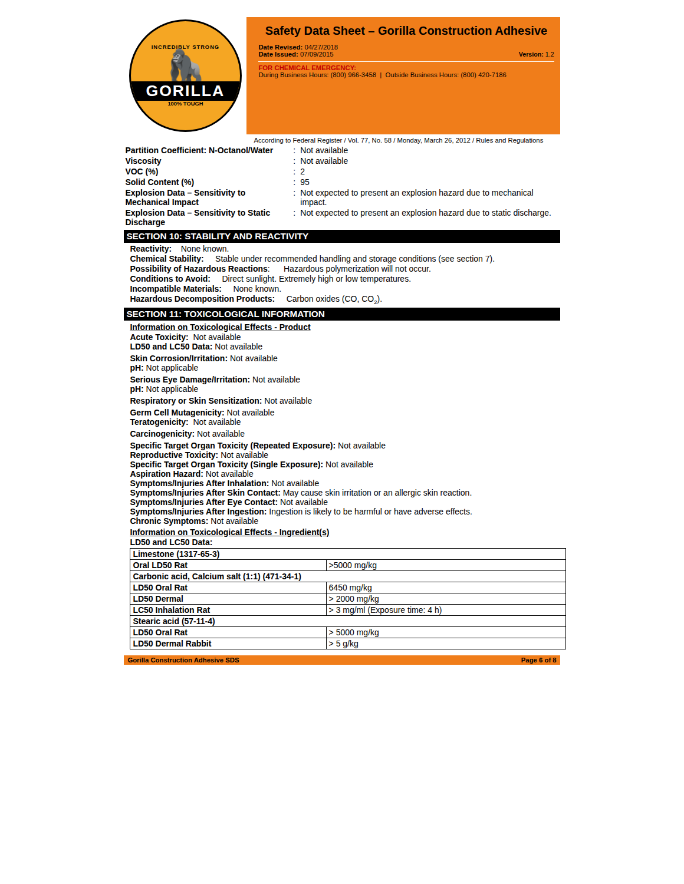INCREDIBLY STRONG
🦍
GORILLA
100% TOUGH
Safety Data Sheet – Gorilla Construction Adhesive
Date Revised: 04/27/2018
Date Issued: 07/09/2015
Version: 1.2
FOR CHEMICAL EMERGENCY:
During Business Hours: (800) 966-3458 | Outside Business Hours: (800) 420-7186
According to Federal Register / Vol. 77, No. 58 / Monday, March 26, 2012 / Rules and Regulations
| Partition Coefficient: N-Octanol/Water | : | Not available |
| Viscosity | : | Not available |
| VOC (%) | : | 2 |
| Solid Content (%) | : | 95 |
| Explosion Data – Sensitivity to Mechanical Impact | : | Not expected to present an explosion hazard due to mechanical impact. |
| Explosion Data – Sensitivity to Static Discharge | : | Not expected to present an explosion hazard due to static discharge. |
SECTION 10: STABILITY AND REACTIVITY
Reactivity: None known.
Chemical Stability: Stable under recommended handling and storage conditions (see section 7).
Possibility of Hazardous Reactions: Hazardous polymerization will not occur.
Conditions to Avoid: Direct sunlight. Extremely high or low temperatures.
Incompatible Materials: None known.
Hazardous Decomposition Products: Carbon oxides (CO, CO2).
SECTION 11: TOXICOLOGICAL INFORMATION
Information on Toxicological Effects - Product
Acute Toxicity: Not available
LD50 and LC50 Data: Not available
Skin Corrosion/Irritation: Not available
pH: Not applicable
Serious Eye Damage/Irritation: Not available
pH: Not applicable
Respiratory or Skin Sensitization: Not available
Germ Cell Mutagenicity: Not available
Teratogenicity: Not available
Carcinogenicity: Not available
Specific Target Organ Toxicity (Repeated Exposure): Not available
Reproductive Toxicity: Not available
Specific Target Organ Toxicity (Single Exposure): Not available
Aspiration Hazard: Not available
Symptoms/Injuries After Inhalation: Not available
Symptoms/Injuries After Skin Contact: May cause skin irritation or an allergic skin reaction.
Symptoms/Injuries After Eye Contact: Not available
Symptoms/Injuries After Ingestion: Ingestion is likely to be harmful or have adverse effects.
Chronic Symptoms: Not available
Information on Toxicological Effects - Ingredient(s)
LD50 and LC50 Data:
| Limestone (1317-65-3) |
| Oral LD50 Rat | >5000 mg/kg |
| Carbonic acid, Calcium salt (1:1) (471-34-1) |
| LD50 Oral Rat | 6450 mg/kg |
| LD50 Dermal | > 2000 mg/kg |
| LC50 Inhalation Rat | > 3 mg/ml (Exposure time: 4 h) |
| Stearic acid (57-11-4) |
| LD50 Oral Rat | > 5000 mg/kg |
| LD50 Dermal Rabbit | > 5 g/kg |
Gorilla Construction Adhesive SDS Page 6 of 8